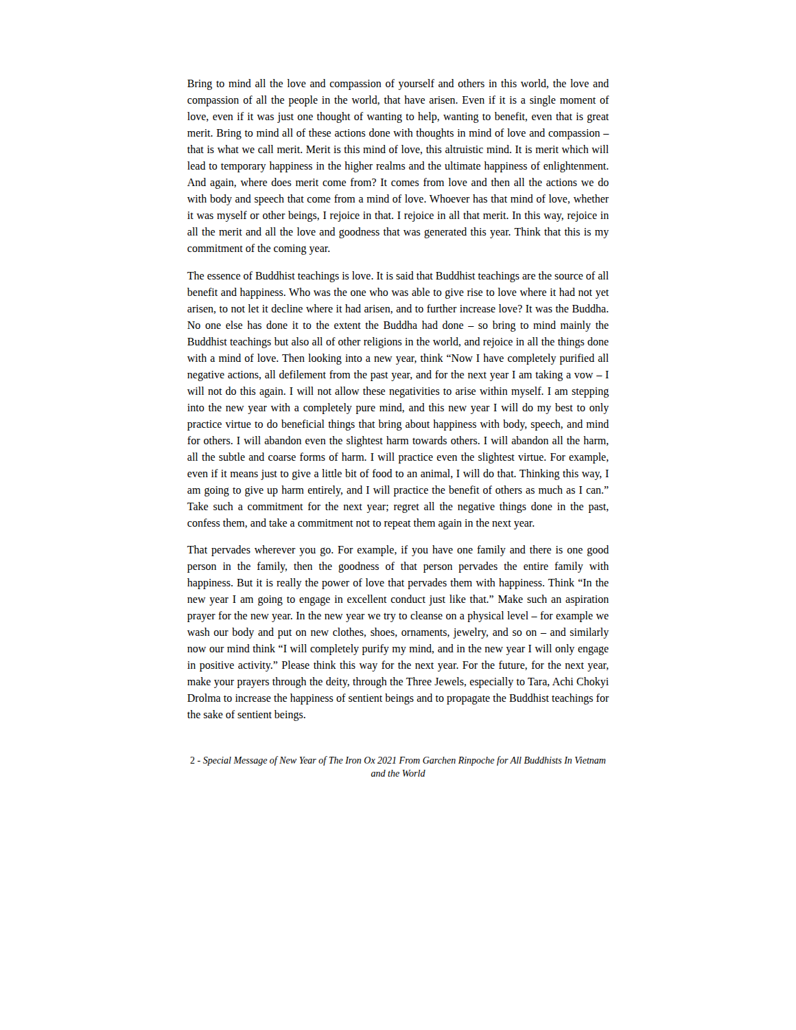Bring to mind all the love and compassion of yourself and others in this world, the love and compassion of all the people in the world, that have arisen. Even if it is a single moment of love, even if it was just one thought of wanting to help, wanting to benefit, even that is great merit. Bring to mind all of these actions done with thoughts in mind of love and compassion – that is what we call merit. Merit is this mind of love, this altruistic mind. It is merit which will lead to temporary happiness in the higher realms and the ultimate happiness of enlightenment. And again, where does merit come from? It comes from love and then all the actions we do with body and speech that come from a mind of love. Whoever has that mind of love, whether it was myself or other beings, I rejoice in that. I rejoice in all that merit. In this way, rejoice in all the merit and all the love and goodness that was generated this year. Think that this is my commitment of the coming year.
The essence of Buddhist teachings is love. It is said that Buddhist teachings are the source of all benefit and happiness. Who was the one who was able to give rise to love where it had not yet arisen, to not let it decline where it had arisen, and to further increase love? It was the Buddha. No one else has done it to the extent the Buddha had done – so bring to mind mainly the Buddhist teachings but also all of other religions in the world, and rejoice in all the things done with a mind of love. Then looking into a new year, think “Now I have completely purified all negative actions, all defilement from the past year, and for the next year I am taking a vow – I will not do this again. I will not allow these negativities to arise within myself. I am stepping into the new year with a completely pure mind, and this new year I will do my best to only practice virtue to do beneficial things that bring about happiness with body, speech, and mind for others. I will abandon even the slightest harm towards others. I will abandon all the harm, all the subtle and coarse forms of harm. I will practice even the slightest virtue. For example, even if it means just to give a little bit of food to an animal, I will do that. Thinking this way, I am going to give up harm entirely, and I will practice the benefit of others as much as I can.” Take such a commitment for the next year; regret all the negative things done in the past, confess them, and take a commitment not to repeat them again in the next year.
That pervades wherever you go. For example, if you have one family and there is one good person in the family, then the goodness of that person pervades the entire family with happiness. But it is really the power of love that pervades them with happiness. Think “In the new year I am going to engage in excellent conduct just like that.” Make such an aspiration prayer for the new year. In the new year we try to cleanse on a physical level – for example we wash our body and put on new clothes, shoes, ornaments, jewelry, and so on – and similarly now our mind think “I will completely purify my mind, and in the new year I will only engage in positive activity.” Please think this way for the next year. For the future, for the next year, make your prayers through the deity, through the Three Jewels, especially to Tara, Achi Chokyi Drolma to increase the happiness of sentient beings and to propagate the Buddhist teachings for the sake of sentient beings.
2 - Special Message of New Year of The Iron Ox 2021 From Garchen Rinpoche for All Buddhists In Vietnam and the World